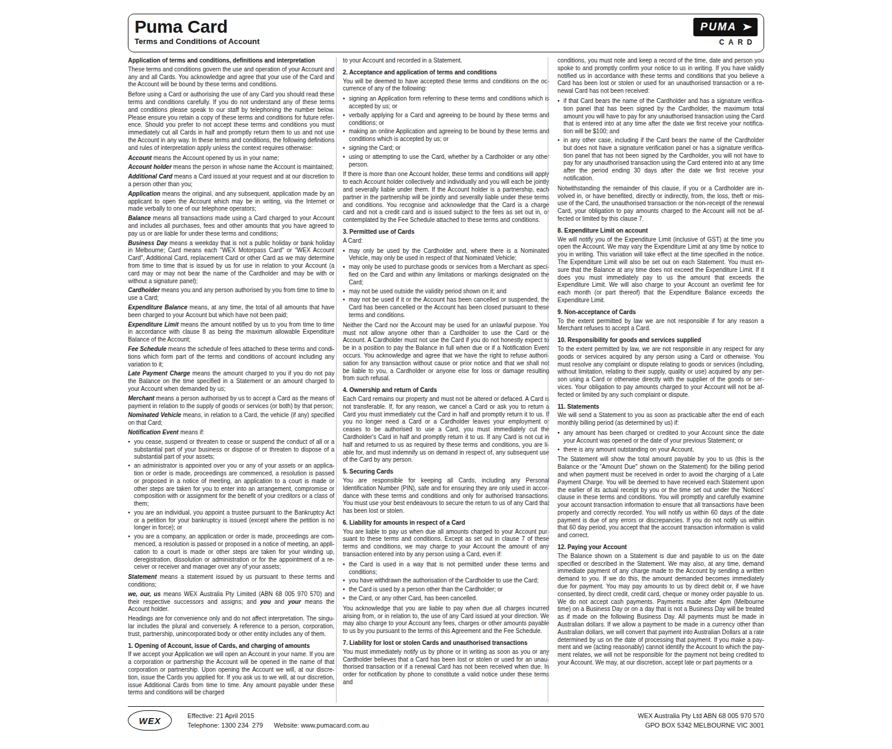Puma Card
Terms and Conditions of Account
PUMA➤
CARD
Application of terms and conditions, definitions and interpretation
These terms and conditions govern the use and operation of your Account and any and all Cards. You acknowledge and agree that your use of the Card and the Account will be bound by these terms and conditions.
Before using a Card or authorising the use of any Card you should read these terms and conditions carefully. If you do not understand any of these terms and conditions please speak to our staff by telephoning the number below. Please ensure you retain a copy of these terms and conditions for future reference. Should you prefer to not accept these terms and conditions you must immediately cut all Cards in half and promptly return them to us and not use the Account in any way. In these terms and conditions, the following definitions and rules of interpretation apply unless the context requires otherwise:
Account means the Account opened by us in your name;
Account holder means the person in whose name the Account is maintained;
Additional Card means a Card issued at your request and at our discretion to a person other than you;
Application means the original, and any subsequent, application made by an applicant to open the Account which may be in writing, via the Internet or made verbally to one of our telephone operators;
Balance means all transactions made using a Card charged to your Account and includes all purchases, fees and other amounts that you have agreed to pay us or are liable for under these terms and conditions;
Business Day means a weekday that is not a public holiday or bank holiday in Melbourne; Card means each "WEX Motorpass Card" or "WEX Account Card", Additional Card, replacement Card or other Card as we may determine from time to time that is issued by us for use in relation to your Account (a card may or may not bear the name of the Cardholder and may be with or without a signature panel);
Cardholder means you and any person authorised by you from time to time to use a Card;
Expenditure Balance means, at any time, the total of all amounts that have been charged to your Account but which have not been paid;
Expenditure Limit means the amount notified by us to you from time to time in accordance with clause 8 as being the maximum allowable Expenditure Balance of the Account;
Fee Schedule means the schedule of fees attached to these terms and conditions which form part of the terms and conditions of account including any variation to it;
Late Payment Charge means the amount charged to you if you do not pay the Balance on the time specified in a Statement or an amount charged to your Account when demanded by us;
Merchant means a person authorised by us to accept a Card as the means of payment in relation to the supply of goods or services (or both) by that person;
Nominated Vehicle means, in relation to a Card, the vehicle (if any) specified on that Card;
Notification Event means if:
you cease, suspend or threaten to cease or suspend the conduct of all or a substantial part of your business or dispose of or threaten to dispose of a substantial part of your assets;
an administrator is appointed over you or any of your assets or an application or order is made, proceedings are commenced, a resolution is passed or proposed in a notice of meeting, an application to a court is made or other steps are taken for you to enter into an arrangement, compromise or composition with or assignment for the benefit of your creditors or a class of them;
you are an individual, you appoint a trustee pursuant to the Bankruptcy Act or a petition for your bankruptcy is issued (except where the petition is no longer in force); or
you are a company, an application or order is made, proceedings are commenced, a resolution is passed or proposed in a notice of meeting, an application to a court is made or other steps are taken for your winding up, deregistration, dissolution or administration or for the appointment of a receiver or receiver and manager over any of your assets;
Statement means a statement issued by us pursuant to these terms and conditions;
we, our, us means WEX Australia Pty Limited (ABN 68 005 970 570) and their respective successors and assigns; and you and your means the Account holder.
Headings are for convenience only and do not affect interpretation. The singular includes the plural and conversely. A reference to a person, corporation, trust, partnership, unincorporated body or other entity includes any of them.
1. Opening of Account, issue of Cards, and charging of amounts
If we accept your Application we will open an Account in your name. If you are a corporation or partnership the Account will be opened in the name of that corporation or partnership. Upon opening the Account we will, at our discretion, issue the Cards you applied for. If you ask us to we will, at our discretion, issue Additional Cards from time to time. Any amount payable under these terms and conditions will be charged
to your Account and recorded in a Statement.
2. Acceptance and application of terms and conditions
You will be deemed to have accepted these terms and conditions on the occurrence of any of the following:
signing an Application form referring to these terms and conditions which is accepted by us; or
verbally applying for a Card and agreeing to be bound by these terms and conditions; or
making an online Application and agreeing to be bound by these terms and conditions which is accepted by us; or
signing the Card; or
using or attempting to use the Card, whether by a Cardholder or any other person.
If there is more than one Account holder, these terms and conditions will apply to each Account holder collectively and individually and you will each be jointly and severally liable under them. If the Account holder is a partnership, each partner in the partnership will be jointly and severally liable under these terms and conditions. You recognise and acknowledge that the Card is a charge card and not a credit card and is issued subject to the fees as set out in, or contemplated by the Fee Schedule attached to these terms and conditions.
3. Permitted use of Cards
A Card:
may only be used by the Cardholder and, where there is a Nominated Vehicle, may only be used in respect of that Nominated Vehicle;
may only be used to purchase goods or services from a Merchant as specified on the Card and within any limitations or markings designated on the Card;
may not be used outside the validity period shown on it; and
may not be used if it or the Account has been cancelled or suspended, the Card has been cancelled or the Account has been closed pursuant to these terms and conditions.
Neither the Card nor the Account may be used for an unlawful purpose. You must not allow anyone other than a Cardholder to use the Card or the Account. A Cardholder must not use the Card if you do not honestly expect to be in a position to pay the Balance in full when due or if a Notification Event occurs. You acknowledge and agree that we have the right to refuse authorisation for any transaction without cause or prior notice and that we shall not be liable to you, a Cardholder or anyone else for loss or damage resulting from such refusal.
4. Ownership and return of Cards
Each Card remains our property and must not be altered or defaced. A Card is not transferable. If, for any reason, we cancel a Card or ask you to return a Card you must immediately cut the Card in half and promptly return it to us. If you no longer need a Card or a Cardholder leaves your employment or ceases to be authorised to use a Card, you must immediately cut the Cardholder's Card in half and promptly return it to us. If any Card is not cut in half and returned to us as required by these terms and conditions, you are liable for, and must indemnify us on demand in respect of, any subsequent use of the Card by any person.
5. Securing Cards
You are responsible for keeping all Cards, including any Personal Identification Number (PIN), safe and for ensuring they are only used in accordance with these terms and conditions and only for authorised transactions. You must use your best endeavours to secure the return to us of any Card that has been lost or stolen.
6. Liability for amounts in respect of a Card
You are liable to pay us when due all amounts charged to your Account pursuant to these terms and conditions. Except as set out in clause 7 of these terms and conditions, we may charge to your Account the amount of any transaction entered into by any person using a Card, even if:
the Card is used in a way that is not permitted under these terms and conditions;
you have withdrawn the authorisation of the Cardholder to use the Card;
the Card is used by a person other than the Cardholder; or
the Card, or any other Card, has been cancelled.
You acknowledge that you are liable to pay when due all charges incurred arising from, or in relation to, the use of any Card issued at your direction. We may also charge to your Account any fees, charges or other amounts payable to us by you pursuant to the terms of this Agreement and the Fee Schedule.
7. Liability for lost or stolen Cards and unauthorised transactions
You must immediately notify us by phone or in writing as soon as you or any Cardholder believes that a Card has been lost or stolen or used for an unauthorised transaction or if a renewal Card has not been received when due. In order for notification by phone to constitute a valid notice under these terms and
conditions, you must note and keep a record of the time, date and person you spoke to and promptly confirm your notice to us in writing. If you have validly notified us in accordance with these terms and conditions that you believe a Card has been lost or stolen or used for an unauthorised transaction or a renewal Card has not been received:
if that Card bears the name of the Cardholder and has a signature verification panel that has been signed by the Cardholder, the maximum total amount you will have to pay for any unauthorised transaction using the Card that is entered into at any time after the date we first receive your notification will be $100; and
in any other case, including if the Card bears the name of the Cardholder but does not have a signature verification panel or has a signature verification panel that has not been signed by the Cardholder, you will not have to pay for any unauthorised transaction using the Card entered into at any time after the period ending 30 days after the date we first receive your notification.
Notwithstanding the remainder of this clause, if you or a Cardholder are involved in, or have benefited, directly or indirectly, from, the loss, theft or misuse of the Card, the unauthorised transaction or the non-receipt of the renewal Card, your obligation to pay amounts charged to the Account will not be affected or limited by this clause 7.
8. Expenditure Limit on account
We will notify you of the Expenditure Limit (inclusive of GST) at the time you open the Account. We may vary the Expenditure Limit at any time by notice to you in writing. This variation will take effect at the time specified in the notice. The Expenditure Limit will also be set out on each Statement. You must ensure that the Balance at any time does not exceed the Expenditure Limit. If it does you must immediately pay to us the amount that exceeds the Expenditure Limit. We will also charge to your Account an overlimit fee for each month (or part thereof) that the Expenditure Balance exceeds the Expenditure Limit.
9. Non-acceptance of Cards
To the extent permitted by law we are not responsible if for any reason a Merchant refuses to accept a Card.
10. Responsibility for goods and services supplied
To the extent permitted by law, we are not responsible in any respect for any goods or services acquired by any person using a Card or otherwise. You must resolve any complaint or dispute relating to goods or services (including, without limitation, relating to their supply, quality or use) acquired by any person using a Card or otherwise directly with the supplier of the goods or services. Your obligation to pay amounts charged to your Account will not be affected or limited by any such complaint or dispute.
11. Statements
We will send a Statement to you as soon as practicable after the end of each monthly billing period (as determined by us) if:
any amount has been charged or credited to your Account since the date your Account was opened or the date of your previous Statement; or
there is any amount outstanding on your Account.
The Statement will show the total amount payable by you to us (this is the Balance or the "Amount Due" shown on the Statement) for the billing period and when payment must be received in order to avoid the charging of a Late Payment Charge. You will be deemed to have received each Statement upon the earlier of its actual receipt by you or the time set out under the 'Notices' clause in these terms and conditions. You will promptly and carefully examine your account transaction information to ensure that all transactions have been properly and correctly recorded. You will notify us within 60 days of the date payment is due of any errors or discrepancies. If you do not notify us within that 60 day period, you accept that the account transaction information is valid and correct.
12. Paying your Account
The Balance shown on a Statement is due and payable to us on the date specified or described in the Statement. We may also, at any time, demand immediate payment of any charge made to the Account by sending a written demand to you. If we do this, the amount demanded becomes immediately due for payment. You may pay amounts to us by direct debit or, if we have consented, by direct credit, credit card, cheque or money order payable to us. We do not accept cash payments. Payments made after 4pm (Melbourne time) on a Business Day or on a day that is not a Business Day will be treated as if made on the following Business Day. All payments must be made in Australian dollars. If we allow a payment to be made in a currency other than Australian dollars, we will convert that payment into Australian Dollars at a rate determined by us on the date of processing that payment. If you make a payment and we (acting reasonably) cannot identify the Account to which the payment relates, we will not be responsible for the payment not being credited to your Account. We may, at our discretion, accept late or part payments or a
WEX
Effective: 21 April 2015
Telephone: 1300 234 279 Website: www.pumacard.com.au
WEX Australia Pty Ltd ABN 68 005 970 570
GPO BOX 5342 MELBOURNE VIC 3001